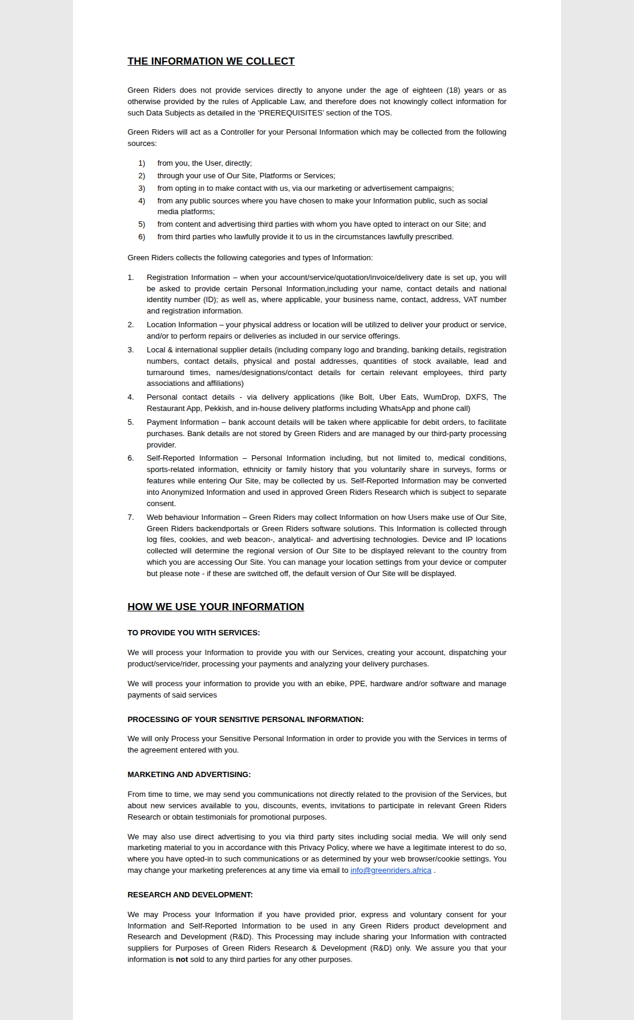THE INFORMATION WE COLLECT
Green Riders does not provide services directly to anyone under the age of eighteen (18) years or as otherwise provided by the rules of Applicable Law, and therefore does not knowingly collect information for such Data Subjects as detailed in the ‘PREREQUISITES’ section of the TOS.
Green Riders will act as a Controller for your Personal Information which may be collected from the following sources:
1) from you, the User, directly;
2) through your use of Our Site, Platforms or Services;
3) from opting in to make contact with us, via our marketing or advertisement campaigns;
4) from any public sources where you have chosen to make your Information public, such as social media platforms;
5) from content and advertising third parties with whom you have opted to interact on our Site; and
6) from third parties who lawfully provide it to us in the circumstances lawfully prescribed.
Green Riders collects the following categories and types of Information:
1. Registration Information – when your account/service/quotation/invoice/delivery date is set up, you will be asked to provide certain Personal Information,including your name, contact details and national identity number (ID); as well as, where applicable, your business name, contact, address, VAT number and registration information.
2. Location Information – your physical address or location will be utilized to deliver your product or service, and/or to perform repairs or deliveries as included in our service offerings.
3. Local & international supplier details (including company logo and branding, banking details, registration numbers, contact details, physical and postal addresses, quantities of stock available, lead and turnaround times, names/designations/contact details for certain relevant employees, third party associations and affiliations)
4. Personal contact details - via delivery applications (like Bolt, Uber Eats, WumDrop, DXFS, The Restaurant App, Pekkish, and in-house delivery platforms including WhatsApp and phone call)
5. Payment Information – bank account details will be taken where applicable for debit orders, to facilitate purchases. Bank details are not stored by Green Riders and are managed by our third-party processing provider.
6. Self-Reported Information – Personal Information including, but not limited to, medical conditions, sports-related information, ethnicity or family history that you voluntarily share in surveys, forms or features while entering Our Site, may be collected by us. Self-Reported Information may be converted into Anonymized Information and used in approved Green Riders Research which is subject to separate consent.
7. Web behaviour Information – Green Riders may collect Information on how Users make use of Our Site, Green Riders backendportals or Green Riders software solutions. This Information is collected through log files, cookies, and web beacon-, analytical- and advertising technologies. Device and IP locations collected will determine the regional version of Our Site to be displayed relevant to the country from which you are accessing Our Site. You can manage your location settings from your device or computer but please note - if these are switched off, the default version of Our Site will be displayed.
HOW WE USE YOUR INFORMATION
TO PROVIDE YOU WITH SERVICES:
We will process your Information to provide you with our Services, creating your account, dispatching your product/service/rider, processing your payments and analyzing your delivery purchases.
We will process your information to provide you with an ebike, PPE, hardware and/or software and manage payments of said services
PROCESSING OF YOUR SENSITIVE PERSONAL INFORMATION:
We will only Process your Sensitive Personal Information in order to provide you with the Services in terms of the agreement entered with you.
MARKETING AND ADVERTISING:
From time to time, we may send you communications not directly related to the provision of the Services, but about new services available to you, discounts, events, invitations to participate in relevant Green Riders Research or obtain testimonials for promotional purposes.
We may also use direct advertising to you via third party sites including social media. We will only send marketing material to you in accordance with this Privacy Policy, where we have a legitimate interest to do so, where you have opted-in to such communications or as determined by your web browser/cookie settings. You may change your marketing preferences at any time via email to info@greenriders.africa .
RESEARCH AND DEVELOPMENT:
We may Process your Information if you have provided prior, express and voluntary consent for your Information and Self-Reported Information to be used in any Green Riders product development and Research and Development (R&D). This Processing may include sharing your Information with contracted suppliers for Purposes of Green Riders Research & Development (R&D) only. We assure you that your information is not sold to any third parties for any other purposes.